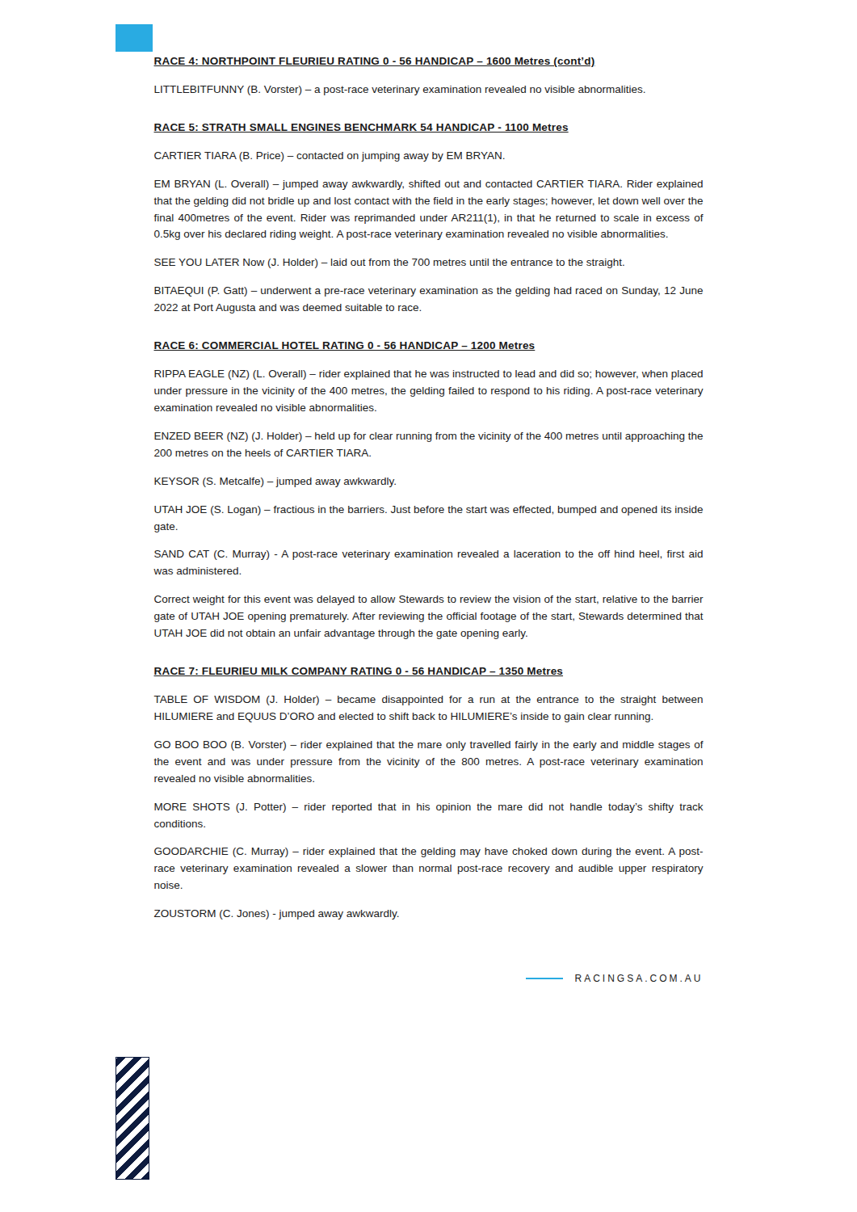RACE 4: NORTHPOINT FLEURIEU RATING 0 - 56 HANDICAP – 1600 Metres (cont’d)
LITTLEBITFUNNY (B. Vorster) – a post-race veterinary examination revealed no visible abnormalities.
RACE 5: STRATH SMALL ENGINES BENCHMARK 54 HANDICAP - 1100 Metres
CARTIER TIARA (B. Price) – contacted on jumping away by EM BRYAN.
EM BRYAN (L. Overall) – jumped away awkwardly, shifted out and contacted CARTIER TIARA. Rider explained that the gelding did not bridle up and lost contact with the field in the early stages; however, let down well over the final 400metres of the event. Rider was reprimanded under AR211(1), in that he returned to scale in excess of 0.5kg over his declared riding weight. A post-race veterinary examination revealed no visible abnormalities.
SEE YOU LATER Now (J. Holder) – laid out from the 700 metres until the entrance to the straight.
BITAEQUI (P. Gatt) – underwent a pre-race veterinary examination as the gelding had raced on Sunday, 12 June 2022 at Port Augusta and was deemed suitable to race.
RACE 6: COMMERCIAL HOTEL RATING 0 - 56 HANDICAP – 1200 Metres
RIPPA EAGLE (NZ) (L. Overall) – rider explained that he was instructed to lead and did so; however, when placed under pressure in the vicinity of the 400 metres, the gelding failed to respond to his riding. A post-race veterinary examination revealed no visible abnormalities.
ENZED BEER (NZ) (J. Holder) – held up for clear running from the vicinity of the 400 metres until approaching the 200 metres on the heels of CARTIER TIARA.
KEYSOR (S. Metcalfe) – jumped away awkwardly.
UTAH JOE (S. Logan) – fractious in the barriers. Just before the start was effected, bumped and opened its inside gate.
SAND CAT (C. Murray) - A post-race veterinary examination revealed a laceration to the off hind heel, first aid was administered.
Correct weight for this event was delayed to allow Stewards to review the vision of the start, relative to the barrier gate of UTAH JOE opening prematurely. After reviewing the official footage of the start, Stewards determined that UTAH JOE did not obtain an unfair advantage through the gate opening early.
RACE 7: FLEURIEU MILK COMPANY RATING 0 - 56 HANDICAP – 1350 Metres
TABLE OF WISDOM (J. Holder) – became disappointed for a run at the entrance to the straight between HILUMIERE and EQUUS D’ORO and elected to shift back to HILUMIERE’s inside to gain clear running.
GO BOO BOO (B. Vorster) – rider explained that the mare only travelled fairly in the early and middle stages of the event and was under pressure from the vicinity of the 800 metres. A post-race veterinary examination revealed no visible abnormalities.
MORE SHOTS (J. Potter) – rider reported that in his opinion the mare did not handle today’s shifty track conditions.
GOODARCHIE (C. Murray) – rider explained that the gelding may have choked down during the event. A post-race veterinary examination revealed a slower than normal post-race recovery and audible upper respiratory noise.
ZOUSTORM (C. Jones) - jumped away awkwardly.
RACINGSA.COM.AU